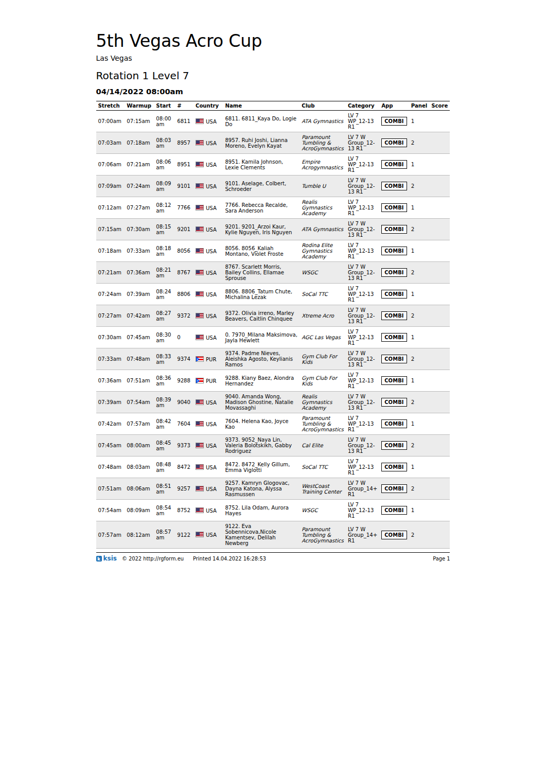5th Vegas Acro Cup
Las Vegas
Rotation 1 Level 7
04/14/2022 08:00am
| Stretch | Warmup | Start | # | Country | Name | Club | Category | App | Panel | Score |
| --- | --- | --- | --- | --- | --- | --- | --- | --- | --- | --- |
| 07:00am | 07:15am | 08:00 am | 6811 | USA | 6811. 6811_Kaya Do, Logie Do | ATA Gymnastics | LV 7 WP_12-13 R1 | COMBI | 1 | |
| 07:03am | 07:18am | 08:03 am | 8957 | USA | 8957. Ruhi Joshi, Lianna Moreno, Evelyn Kayat | Paramount Tumbling & AcroGymnastics | LV 7 W Group_12-13 R1 | COMBI | 2 | |
| 07:06am | 07:21am | 08:06 am | 8951 | USA | 8951. Kamila Johnson, Lexie Clements | Empire Acrogymnastics | LV 7 WP_12-13 R1 | COMBI | 1 | |
| 07:09am | 07:24am | 08:09 am | 9101 | USA | 9101. Aselage, Colbert, Schroeder | Tumble U | LV 7 W Group_12-13 R1 | COMBI | 2 | |
| 07:12am | 07:27am | 08:12 am | 7766 | USA | 7766. Rebecca Recalde, Sara Anderson | Realis Gymnastics Academy | LV 7 WP_12-13 R1 | COMBI | 1 | |
| 07:15am | 07:30am | 08:15 am | 9201 | USA | 9201. 9201_Arzoi Kaur, Kylie Nguyen, Iris Nguyen | ATA Gymnastics | LV 7 W Group_12-13 R1 | COMBI | 2 | |
| 07:18am | 07:33am | 08:18 am | 8056 | USA | 8056. 8056_Kaliah Montano, Violet Froste | Rodina Elite Gymnastics Academy | LV 7 WP_12-13 R1 | COMBI | 1 | |
| 07:21am | 07:36am | 08:21 am | 8767 | USA | 8767. Scarlett Morris, Bailey Collins, Ellamae Sprouse | WSGC | LV 7 W Group_12-13 R1 | COMBI | 2 | |
| 07:24am | 07:39am | 08:24 am | 8806 | USA | 8806. 8806_Tatum Chute, Michalina Lezak | SoCal TTC | LV 7 WP_12-13 R1 | COMBI | 1 | |
| 07:27am | 07:42am | 08:27 am | 9372 | USA | 9372. Olivia irreno, Marley Beavers, Caitlin Chinquee | Xtreme Acro | LV 7 W Group_12-13 R1 | COMBI | 2 | |
| 07:30am | 07:45am | 08:30 am | 0 | USA | 0. 7970_Milana Maksimova, Jayla Hewlett | AGC Las Vegas | LV 7 WP_12-13 R1 | COMBI | 1 | |
| 07:33am | 07:48am | 08:33 am | 9374 | PUR | 9374. Padme Nieves, Aleishka Agosto, Keylianis Ramos | Gym Club For Kids | LV 7 W Group_12-13 R1 | COMBI | 2 | |
| 07:36am | 07:51am | 08:36 am | 9288 | PUR | 9288. Kiany Baez, Alondra Hernandez | Gym Club For Kids | LV 7 WP_12-13 R1 | COMBI | 1 | |
| 07:39am | 07:54am | 08:39 am | 9040 | USA | 9040. Amanda Wong, Madison Ghostine, Natalie Movassaghi | Realis Gymnastics Academy | LV 7 W Group_12-13 R1 | COMBI | 2 | |
| 07:42am | 07:57am | 08:42 am | 7604 | USA | 7604. Helena Kao, Joyce Kao | Paramount Tumbling & AcroGymnastics | LV 7 WP_12-13 R1 | COMBI | 1 | |
| 07:45am | 08:00am | 08:45 am | 9373 | USA | 9373. 9052_Naya Lin, Valeria Bolotskikh, Gabby Rodriguez | Cal Elite | LV 7 W Group_12-13 R1 | COMBI | 2 | |
| 07:48am | 08:03am | 08:48 am | 8472 | USA | 8472. 8472_Kelly Gillum, Emma Viglotti | SoCal TTC | LV 7 WP_12-13 R1 | COMBI | 1 | |
| 07:51am | 08:06am | 08:51 am | 9257 | USA | 9257. Kamryn Glogovac, Dayna Katona, Alyssa Rasmussen | WestCoast Training Center | LV 7 W Group_14+ R1 | COMBI | 2 | |
| 07:54am | 08:09am | 08:54 am | 8752 | USA | 8752. Lila Odam, Aurora Hayes | WSGC | LV 7 WP_12-13 R1 | COMBI | 1 | |
| 07:57am | 08:12am | 08:57 am | 9122 | USA | 9122. Eva Sobennicova,Nicole Kamentsev, Delilah Newberg | Paramount Tumbling & AcroGymnastics | LV 7 W Group_14+ R1 | COMBI | 2 | |
kksis © 2022 http://rgform.eu Printed 14.04.2022 16:28:53 Page 1